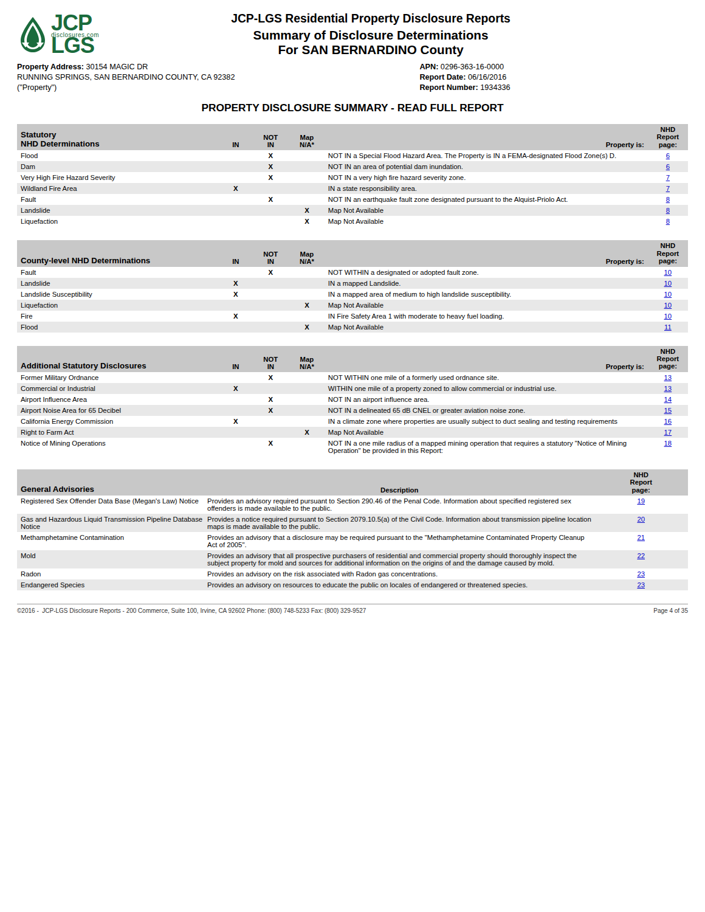JCP
disclosures.com
LGS
JCP-LGS Residential Property Disclosure Reports
Summary of Disclosure Determinations
For SAN BERNARDINO County
Property Address: 30154 MAGIC DR
RUNNING SPRINGS, SAN BERNARDINO COUNTY, CA 92382
("Property")
APN: 0296-363-16-0000
Report Date: 06/16/2016
Report Number: 1934336
PROPERTY DISCLOSURE SUMMARY - READ FULL REPORT
| Statutory NHD Determinations | IN | NOT IN | Map N/A* | Property is: | NHD Report page: |
| --- | --- | --- | --- | --- | --- |
| Flood | | X | | NOT IN a Special Flood Hazard Area. The Property is IN a FEMA-designated Flood Zone(s) D. | 6 |
| Dam | | X | | NOT IN an area of potential dam inundation. | 6 |
| Very High Fire Hazard Severity | | X | | NOT IN a very high fire hazard severity zone. | 7 |
| Wildland Fire Area | X | | | IN a state responsibility area. | 7 |
| Fault | | X | | NOT IN an earthquake fault zone designated pursuant to the Alquist-Priolo Act. | 8 |
| Landslide | | | X | Map Not Available | 8 |
| Liquefaction | | | X | Map Not Available | 8 |
| County-level NHD Determinations | IN | NOT IN | Map N/A* | Property is: | NHD Report page: |
| --- | --- | --- | --- | --- | --- |
| Fault | | X | | NOT WITHIN a designated or adopted fault zone. | 10 |
| Landslide | X | | | IN a mapped Landslide. | 10 |
| Landslide Susceptibility | X | | | IN a mapped area of medium to high landslide susceptibility. | 10 |
| Liquefaction | | | X | Map Not Available | 10 |
| Fire | X | | | IN Fire Safety Area 1 with moderate to heavy fuel loading. | 10 |
| Flood | | | X | Map Not Available | 11 |
| Additional Statutory Disclosures | IN | NOT IN | Map N/A* | Property is: | NHD Report page: |
| --- | --- | --- | --- | --- | --- |
| Former Military Ordnance | | X | | NOT WITHIN one mile of a formerly used ordnance site. | 13 |
| Commercial or Industrial | X | | | WITHIN one mile of a property zoned to allow commercial or industrial use. | 13 |
| Airport Influence Area | | X | | NOT IN an airport influence area. | 14 |
| Airport Noise Area for 65 Decibel | | X | | NOT IN a delineated 65 dB CNEL or greater aviation noise zone. | 15 |
| California Energy Commission | X | | | IN a climate zone where properties are usually subject to duct sealing and testing requirements | 16 |
| Right to Farm Act | | | X | Map Not Available | 17 |
| Notice of Mining Operations | | X | | NOT IN a one mile radius of a mapped mining operation that requires a statutory "Notice of Mining Operation" be provided in this Report: | 18 |
| General Advisories | Description | NHD Report page: |
| --- | --- | --- |
| Registered Sex Offender Data Base (Megan's Law) Notice | Provides an advisory required pursuant to Section 290.46 of the Penal Code. Information about specified registered sex offenders is made available to the public. | 19 |
| Gas and Hazardous Liquid Transmission Pipeline Database Notice | Provides a notice required pursuant to Section 2079.10.5(a) of the Civil Code. Information about transmission pipeline location maps is made available to the public. | 20 |
| Methamphetamine Contamination | Provides an advisory that a disclosure may be required pursuant to the "Methamphetamine Contaminated Property Cleanup Act of 2005". | 21 |
| Mold | Provides an advisory that all prospective purchasers of residential and commercial property should thoroughly inspect the subject property for mold and sources for additional information on the origins of and the damage caused by mold. | 22 |
| Radon | Provides an advisory on the risk associated with Radon gas concentrations. | 23 |
| Endangered Species | Provides an advisory on resources to educate the public on locales of endangered or threatened species. | 23 |
©2016 - JCP-LGS Disclosure Reports - 200 Commerce, Suite 100, Irvine, CA 92602 Phone: (800) 748-5233 Fax: (800) 329-9527
Page 4 of 35